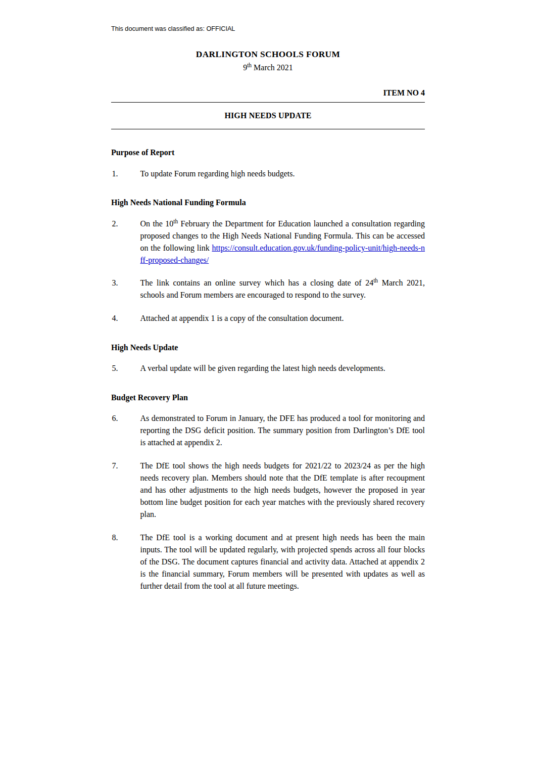This document was classified as: OFFICIAL
DARLINGTON SCHOOLS FORUM
9th March 2021
ITEM NO 4
HIGH NEEDS UPDATE
Purpose of Report
1.
To update Forum regarding high needs budgets.
High Needs National Funding Formula
2.
On the 10th February the Department for Education launched a consultation regarding proposed changes to the High Needs National Funding Formula. This can be accessed on the following link https://consult.education.gov.uk/funding-policy-unit/high-needs-nff-proposed-changes/
3.
The link contains an online survey which has a closing date of 24th March 2021, schools and Forum members are encouraged to respond to the survey.
4.
Attached at appendix 1 is a copy of the consultation document.
High Needs Update
5.
A verbal update will be given regarding the latest high needs developments.
Budget Recovery Plan
6.
As demonstrated to Forum in January, the DFE has produced a tool for monitoring and reporting the DSG deficit position. The summary position from Darlington’s DfE tool is attached at appendix 2.
7.
The DfE tool shows the high needs budgets for 2021/22 to 2023/24 as per the high needs recovery plan. Members should note that the DfE template is after recoupment and has other adjustments to the high needs budgets, however the proposed in year bottom line budget position for each year matches with the previously shared recovery plan.
8.
The DfE tool is a working document and at present high needs has been the main inputs. The tool will be updated regularly, with projected spends across all four blocks of the DSG. The document captures financial and activity data. Attached at appendix 2 is the financial summary, Forum members will be presented with updates as well as further detail from the tool at all future meetings.